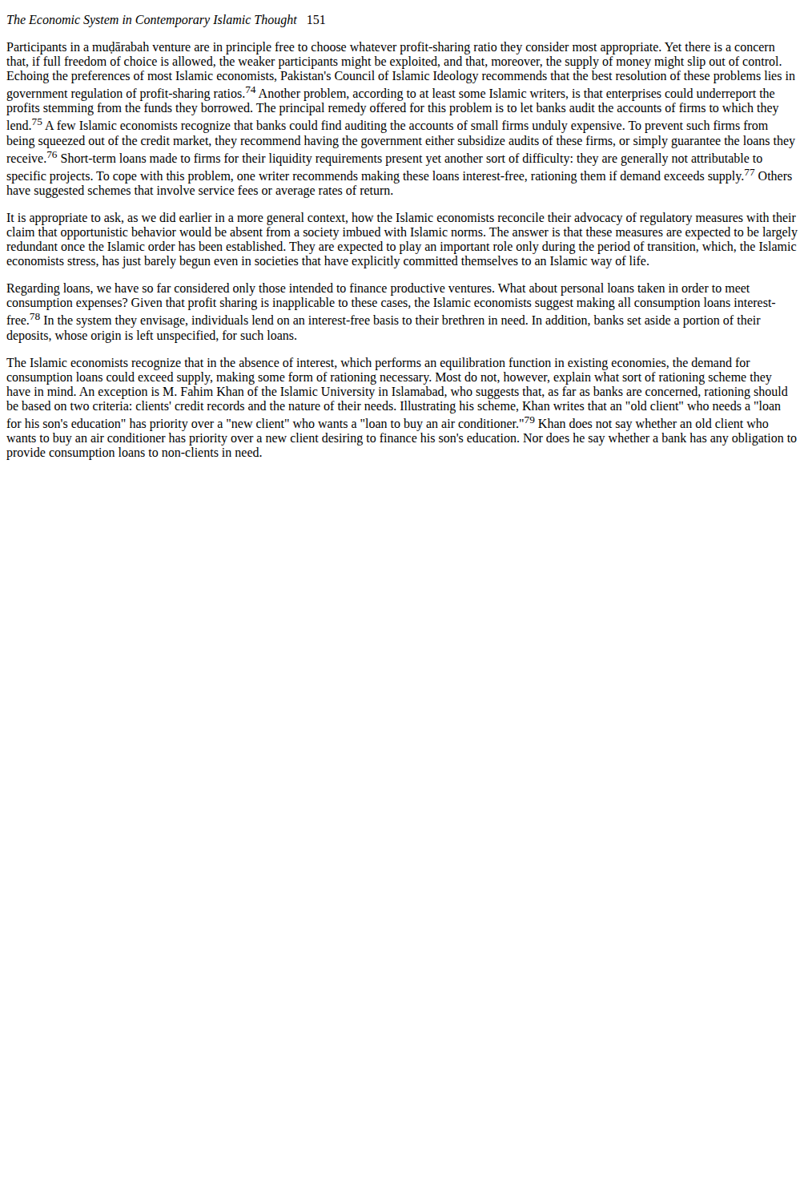The Economic System in Contemporary Islamic Thought 151
Participants in a muḍārabah venture are in principle free to choose whatever profit-sharing ratio they consider most appropriate. Yet there is a concern that, if full freedom of choice is allowed, the weaker participants might be exploited, and that, moreover, the supply of money might slip out of control. Echoing the preferences of most Islamic economists, Pakistan's Council of Islamic Ideology recommends that the best resolution of these problems lies in government regulation of profit-sharing ratios.74 Another problem, according to at least some Islamic writers, is that enterprises could underreport the profits stemming from the funds they borrowed. The principal remedy offered for this problem is to let banks audit the accounts of firms to which they lend.75 A few Islamic economists recognize that banks could find auditing the accounts of small firms unduly expensive. To prevent such firms from being squeezed out of the credit market, they recommend having the government either subsidize audits of these firms, or simply guarantee the loans they receive.76 Short-term loans made to firms for their liquidity requirements present yet another sort of difficulty: they are generally not attributable to specific projects. To cope with this problem, one writer recommends making these loans interest-free, rationing them if demand exceeds supply.77 Others have suggested schemes that involve service fees or average rates of return.
It is appropriate to ask, as we did earlier in a more general context, how the Islamic economists reconcile their advocacy of regulatory measures with their claim that opportunistic behavior would be absent from a society imbued with Islamic norms. The answer is that these measures are expected to be largely redundant once the Islamic order has been established. They are expected to play an important role only during the period of transition, which, the Islamic economists stress, has just barely begun even in societies that have explicitly committed themselves to an Islamic way of life.
Regarding loans, we have so far considered only those intended to finance productive ventures. What about personal loans taken in order to meet consumption expenses? Given that profit sharing is inapplicable to these cases, the Islamic economists suggest making all consumption loans interest-free.78 In the system they envisage, individuals lend on an interest-free basis to their brethren in need. In addition, banks set aside a portion of their deposits, whose origin is left unspecified, for such loans.
The Islamic economists recognize that in the absence of interest, which performs an equilibration function in existing economies, the demand for consumption loans could exceed supply, making some form of rationing necessary. Most do not, however, explain what sort of rationing scheme they have in mind. An exception is M. Fahim Khan of the Islamic University in Islamabad, who suggests that, as far as banks are concerned, rationing should be based on two criteria: clients' credit records and the nature of their needs. Illustrating his scheme, Khan writes that an "old client" who needs a "loan for his son's education" has priority over a "new client" who wants a "loan to buy an air conditioner."79 Khan does not say whether an old client who wants to buy an air conditioner has priority over a new client desiring to finance his son's education. Nor does he say whether a bank has any obligation to provide consumption loans to non-clients in need.